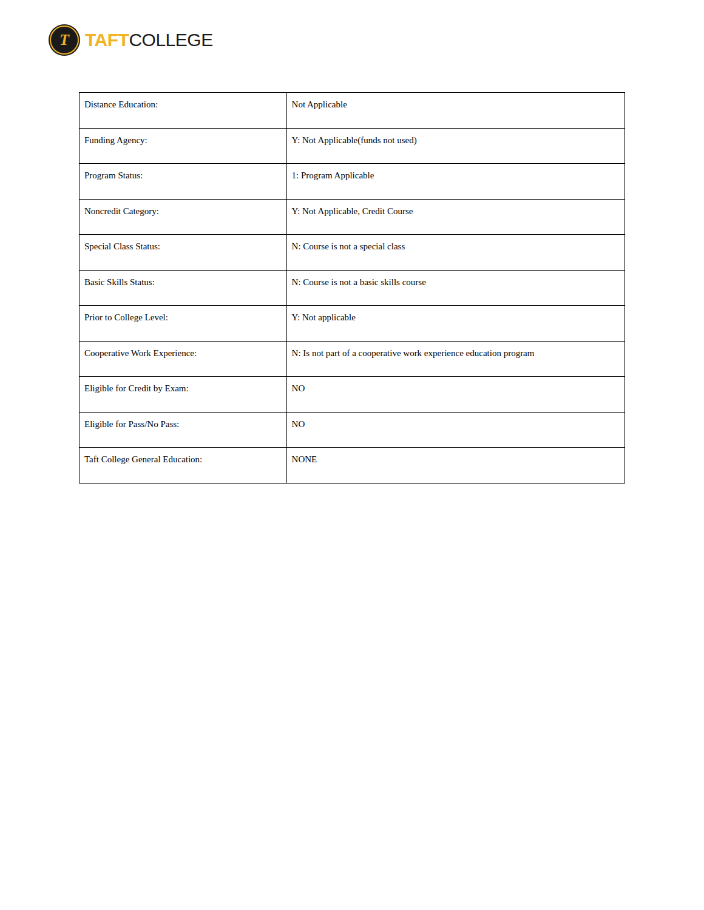T
TAFT COLLEGE
| Distance Education: | Not Applicable |
| Funding Agency: | Y: Not Applicable(funds not used) |
| Program Status: | 1: Program Applicable |
| Noncredit Category: | Y: Not Applicable, Credit Course |
| Special Class Status: | N: Course is not a special class |
| Basic Skills Status: | N: Course is not a basic skills course |
| Prior to College Level: | Y: Not applicable |
| Cooperative Work Experience: | N: Is not part of a cooperative work experience education program |
| Eligible for Credit by Exam: | NO |
| Eligible for Pass/No Pass: | NO |
| Taft College General Education: | NONE |